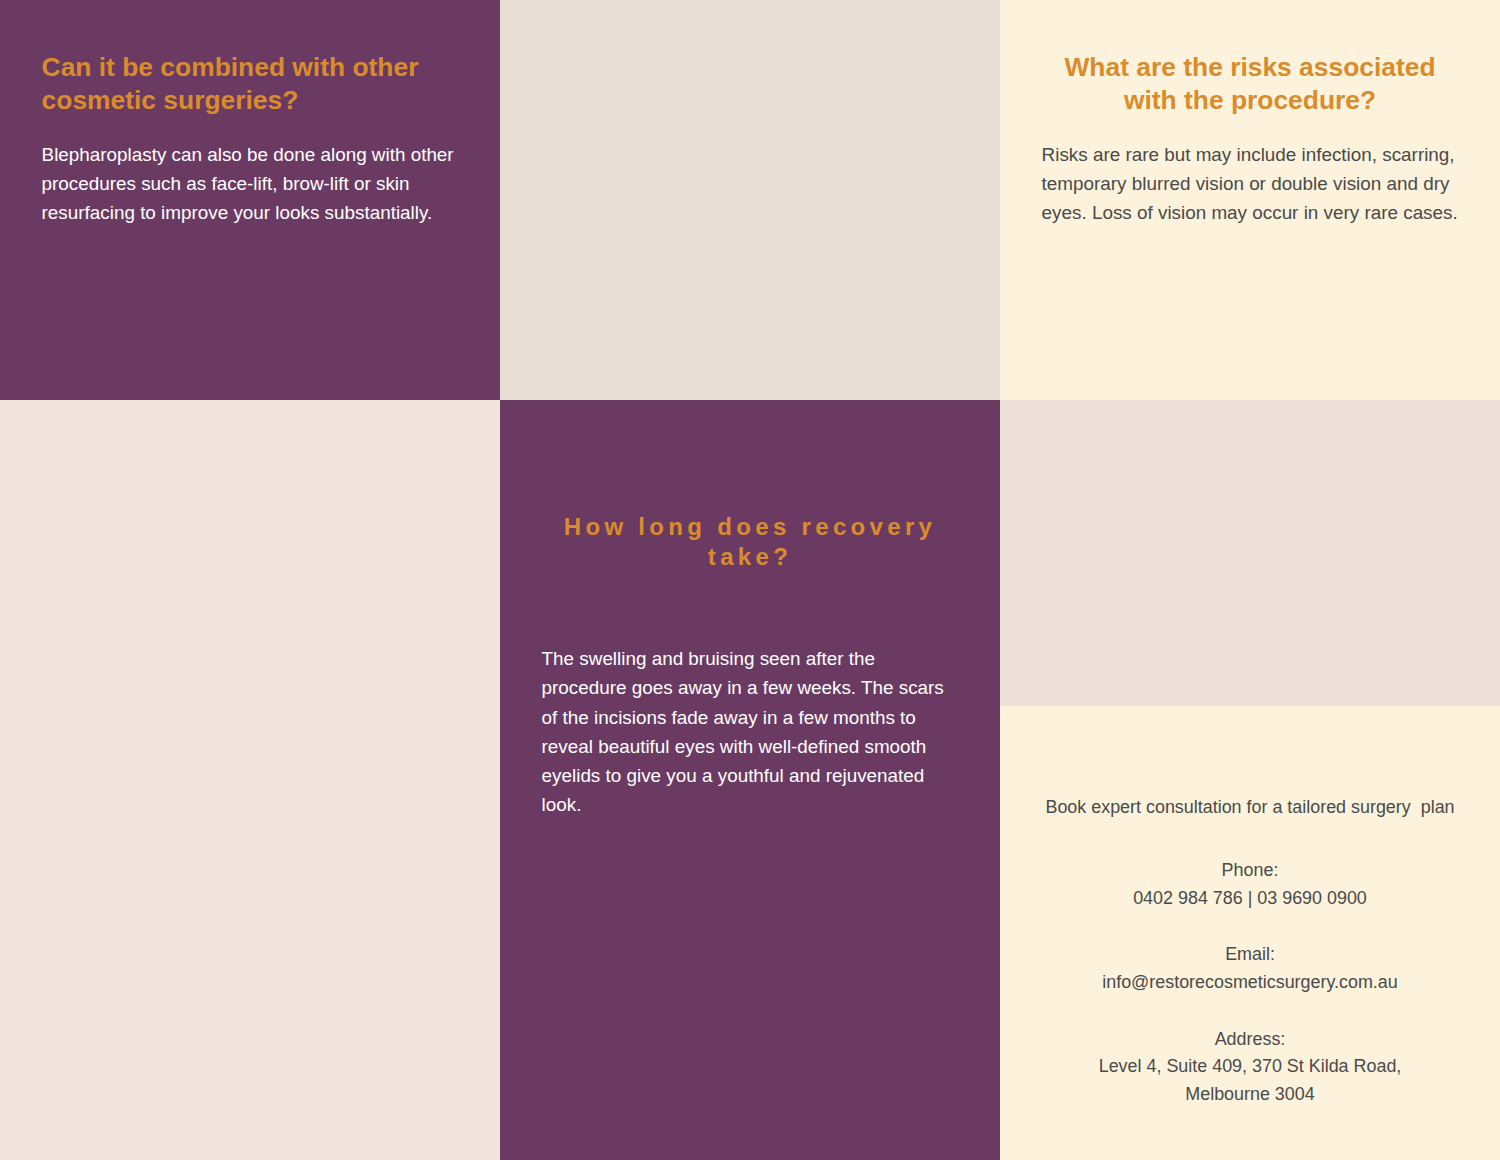Can it be combined with other cosmetic surgeries?
Blepharoplasty can also be done along with other procedures such as face-lift, brow-lift or skin resurfacing to improve your looks substantially.
What are the risks associated with the procedure?
Risks are rare but may include infection, scarring, temporary blurred vision or double vision and dry eyes. Loss of vision may occur in very rare cases.
How long does recovery take?
The swelling and bruising seen after the procedure goes away in a few weeks. The scars of the incisions fade away in a few months to reveal beautiful eyes with well-defined smooth eyelids to give you a youthful and rejuvenated look.
Book expert consultation for a tailored surgery plan
Phone:
0402 984 786 | 03 9690 0900
Email:
info@restorecosmeticsurgery.com.au
Address:
Level 4, Suite 409, 370 St Kilda Road,
Melbourne 3004